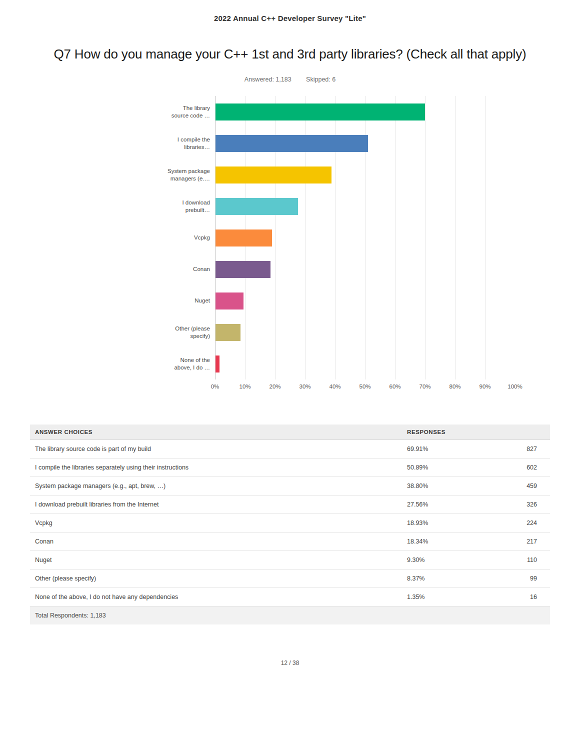2022 Annual C++ Developer Survey "Lite"
Q7 How do you manage your C++ 1st and 3rd party libraries? (Check all that apply)
Answered: 1,183 Skipped: 6
The library
source code …
I compile the
libraries…
System package
managers (e.…
I download
prebuilt…
Vcpkg
Conan
Nuget
Other (please
specify)
None of the
above, I do …
0% 10% 20% 30% 40% 50% 60% 70% 80% 90% 100%
| ANSWER CHOICES | RESPONSES |
| --- | --- |
| The library source code is part of my build | 69.91% | 827 |
| I compile the libraries separately using their instructions | 50.89% | 602 |
| System package managers (e.g., apt, brew, …) | 38.80% | 459 |
| I download prebuilt libraries from the Internet | 27.56% | 326 |
| Vcpkg | 18.93% | 224 |
| Conan | 18.34% | 217 |
| Nuget | 9.30% | 110 |
| Other (please specify) | 8.37% | 99 |
| None of the above, I do not have any dependencies | 1.35% | 16 |
| Total Respondents: 1,183 | | |
12 / 38